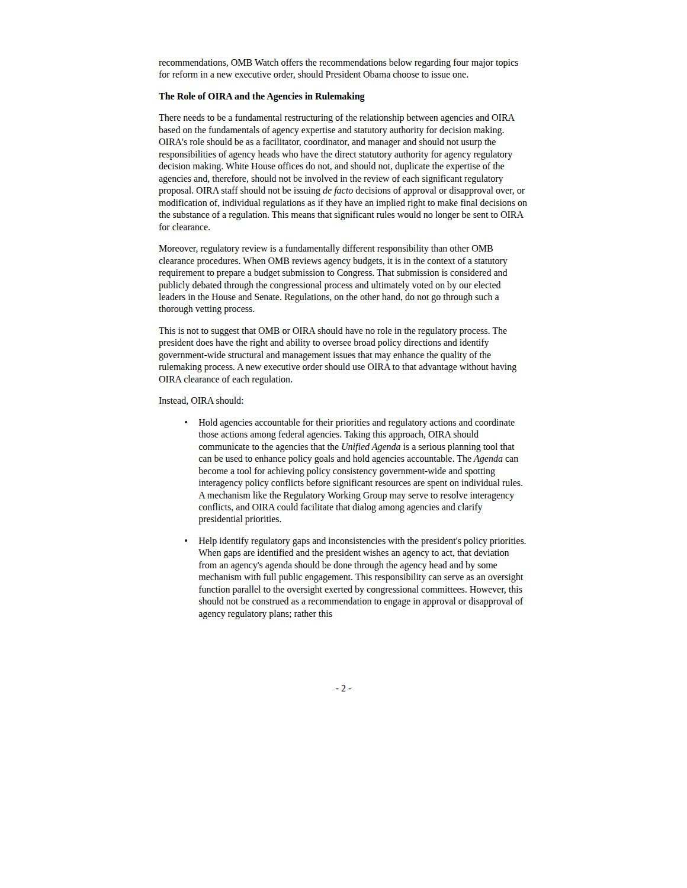recommendations, OMB Watch offers the recommendations below regarding four major topics for reform in a new executive order, should President Obama choose to issue one.
The Role of OIRA and the Agencies in Rulemaking
There needs to be a fundamental restructuring of the relationship between agencies and OIRA based on the fundamentals of agency expertise and statutory authority for decision making. OIRA's role should be as a facilitator, coordinator, and manager and should not usurp the responsibilities of agency heads who have the direct statutory authority for agency regulatory decision making. White House offices do not, and should not, duplicate the expertise of the agencies and, therefore, should not be involved in the review of each significant regulatory proposal. OIRA staff should not be issuing de facto decisions of approval or disapproval over, or modification of, individual regulations as if they have an implied right to make final decisions on the substance of a regulation. This means that significant rules would no longer be sent to OIRA for clearance.
Moreover, regulatory review is a fundamentally different responsibility than other OMB clearance procedures. When OMB reviews agency budgets, it is in the context of a statutory requirement to prepare a budget submission to Congress. That submission is considered and publicly debated through the congressional process and ultimately voted on by our elected leaders in the House and Senate. Regulations, on the other hand, do not go through such a thorough vetting process.
This is not to suggest that OMB or OIRA should have no role in the regulatory process. The president does have the right and ability to oversee broad policy directions and identify government-wide structural and management issues that may enhance the quality of the rulemaking process. A new executive order should use OIRA to that advantage without having OIRA clearance of each regulation.
Instead, OIRA should:
Hold agencies accountable for their priorities and regulatory actions and coordinate those actions among federal agencies. Taking this approach, OIRA should communicate to the agencies that the Unified Agenda is a serious planning tool that can be used to enhance policy goals and hold agencies accountable. The Agenda can become a tool for achieving policy consistency government-wide and spotting interagency policy conflicts before significant resources are spent on individual rules. A mechanism like the Regulatory Working Group may serve to resolve interagency conflicts, and OIRA could facilitate that dialog among agencies and clarify presidential priorities.
Help identify regulatory gaps and inconsistencies with the president's policy priorities. When gaps are identified and the president wishes an agency to act, that deviation from an agency's agenda should be done through the agency head and by some mechanism with full public engagement. This responsibility can serve as an oversight function parallel to the oversight exerted by congressional committees. However, this should not be construed as a recommendation to engage in approval or disapproval of agency regulatory plans; rather this
- 2 -